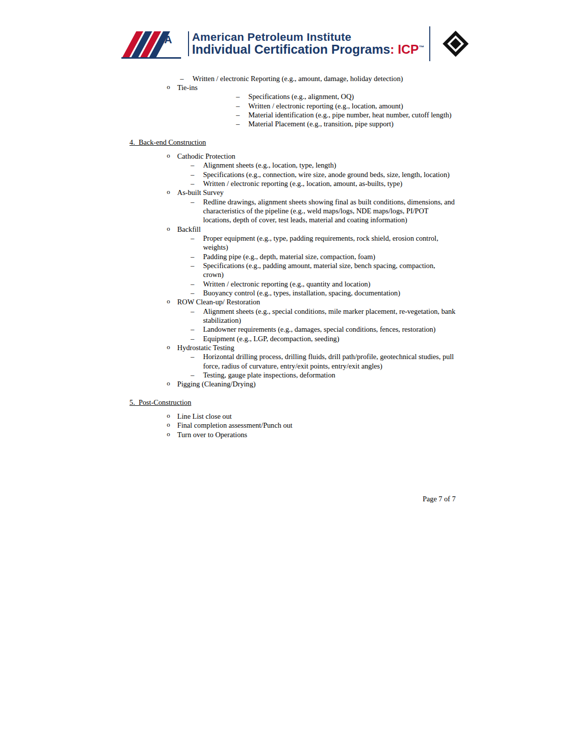A
American Petroleum Institute
Individual Certification Programs: ICP™
™
Written / electronic Reporting (e.g., amount, damage, holiday detection)
Tie-ins
Specifications (e.g., alignment, OQ)
Written / electronic reporting (e.g., location, amount)
Material identification (e.g., pipe number, heat number, cutoff length)
Material Placement (e.g., transition, pipe support)
4. Back-end Construction
Cathodic Protection
Alignment sheets (e.g., location, type, length)
Specifications (e.g., connection, wire size, anode ground beds, size, length, location)
Written / electronic reporting (e.g., location, amount, as-builts, type)
As-built Survey
Redline drawings, alignment sheets showing final as built conditions, dimensions, and characteristics of the pipeline (e.g., weld maps/logs, NDE maps/logs, PI/POT locations, depth of cover, test leads, material and coating information)
Backfill
Proper equipment (e.g., type, padding requirements, rock shield, erosion control, weights)
Padding pipe (e.g., depth, material size, compaction, foam)
Specifications (e.g., padding amount, material size, bench spacing, compaction, crown)
Written / electronic reporting (e.g., quantity and location)
Buoyancy control (e.g., types, installation, spacing, documentation)
ROW Clean-up/ Restoration
Alignment sheets (e.g., special conditions, mile marker placement, re-vegetation, bank stabilization)
Landowner requirements (e.g., damages, special conditions, fences, restoration)
Equipment (e.g., LGP, decompaction, seeding)
Hydrostatic Testing
Horizontal drilling process, drilling fluids, drill path/profile, geotechnical studies, pull force, radius of curvature, entry/exit points, entry/exit angles)
Testing, gauge plate inspections, deformation
Pigging (Cleaning/Drying)
5. Post-Construction
Line List close out
Final completion assessment/Punch out
Turn over to Operations
Page 7 of 7